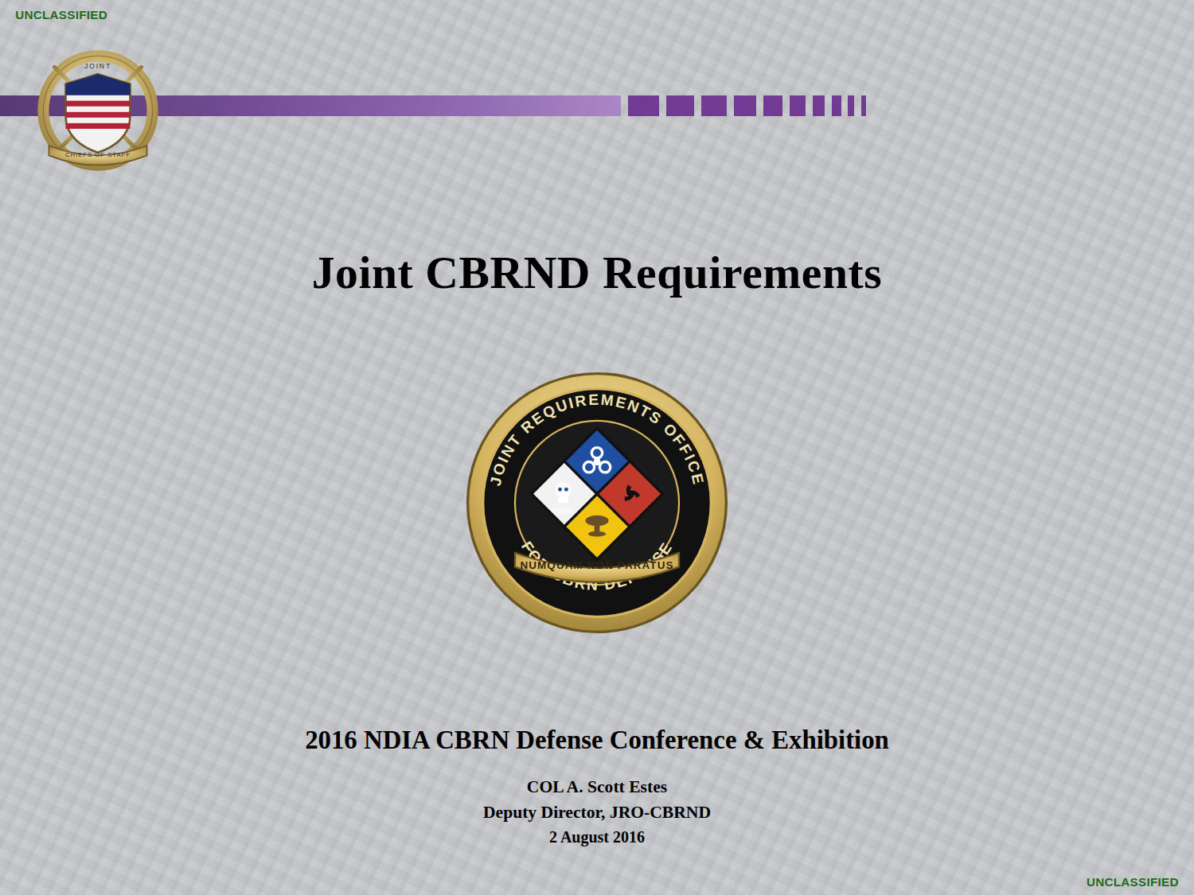UNCLASSIFIED
CHIEFS OF STAFF JOINT
Joint CBRND Requirements
JOINT REQUIREMENTS OFFICE FOR CBRN DEFENSE TOXIC NUMQUAM NON PARATUS
2016 NDIA CBRN Defense Conference & Exhibition
COL A. Scott Estes
Deputy Director, JRO-CBRND
2 August 2016
UNCLASSIFIED